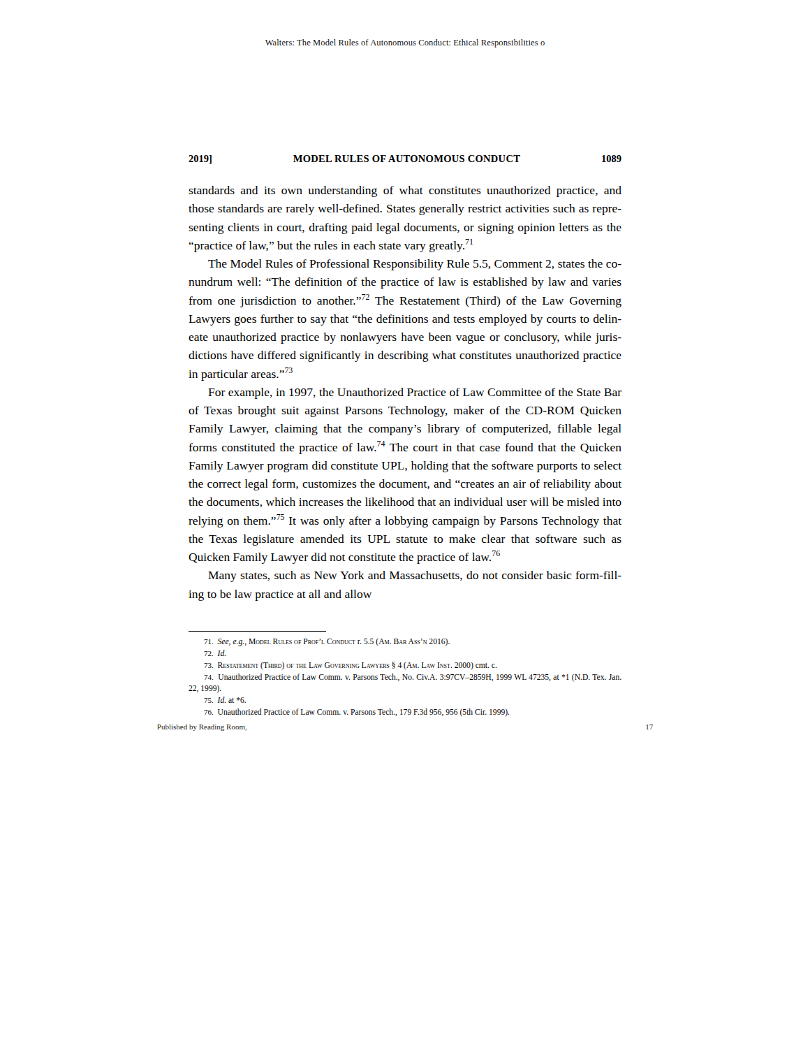Walters: The Model Rules of Autonomous Conduct: Ethical Responsibilities o
2019] MODEL RULES OF AUTONOMOUS CONDUCT 1089
standards and its own understanding of what constitutes unauthorized practice, and those standards are rarely well-defined. States generally restrict activities such as representing clients in court, drafting paid legal documents, or signing opinion letters as the “practice of law,” but the rules in each state vary greatly.71
The Model Rules of Professional Responsibility Rule 5.5, Comment 2, states the conundrum well: “The definition of the practice of law is established by law and varies from one jurisdiction to another.”72 The Restatement (Third) of the Law Governing Lawyers goes further to say that “the definitions and tests employed by courts to delineate unauthorized practice by nonlawyers have been vague or conclusory, while jurisdictions have differed significantly in describing what constitutes unauthorized practice in particular areas.”73
For example, in 1997, the Unauthorized Practice of Law Committee of the State Bar of Texas brought suit against Parsons Technology, maker of the CD-ROM Quicken Family Lawyer, claiming that the company’s library of computerized, fillable legal forms constituted the practice of law.74 The court in that case found that the Quicken Family Lawyer program did constitute UPL, holding that the software purports to select the correct legal form, customizes the document, and “creates an air of reliability about the documents, which increases the likelihood that an individual user will be misled into relying on them.”75 It was only after a lobbying campaign by Parsons Technology that the Texas legislature amended its UPL statute to make clear that software such as Quicken Family Lawyer did not constitute the practice of law.76
Many states, such as New York and Massachusetts, do not consider basic form-filling to be law practice at all and allow
71. See, e.g., Model Rules of Prof’l Conduct r. 5.5 (Am. Bar Ass’n 2016).
72. Id.
73. Restatement (Third) of the Law Governing Lawyers § 4 (Am. Law Inst. 2000) cmt. c.
74. Unauthorized Practice of Law Comm. v. Parsons Tech., No. Civ.A. 3:97CV–2859H, 1999 WL 47235, at *1 (N.D. Tex. Jan. 22, 1999).
75. Id. at *6.
76. Unauthorized Practice of Law Comm. v. Parsons Tech., 179 F.3d 956, 956 (5th Cir. 1999).
Published by Reading Room, 17